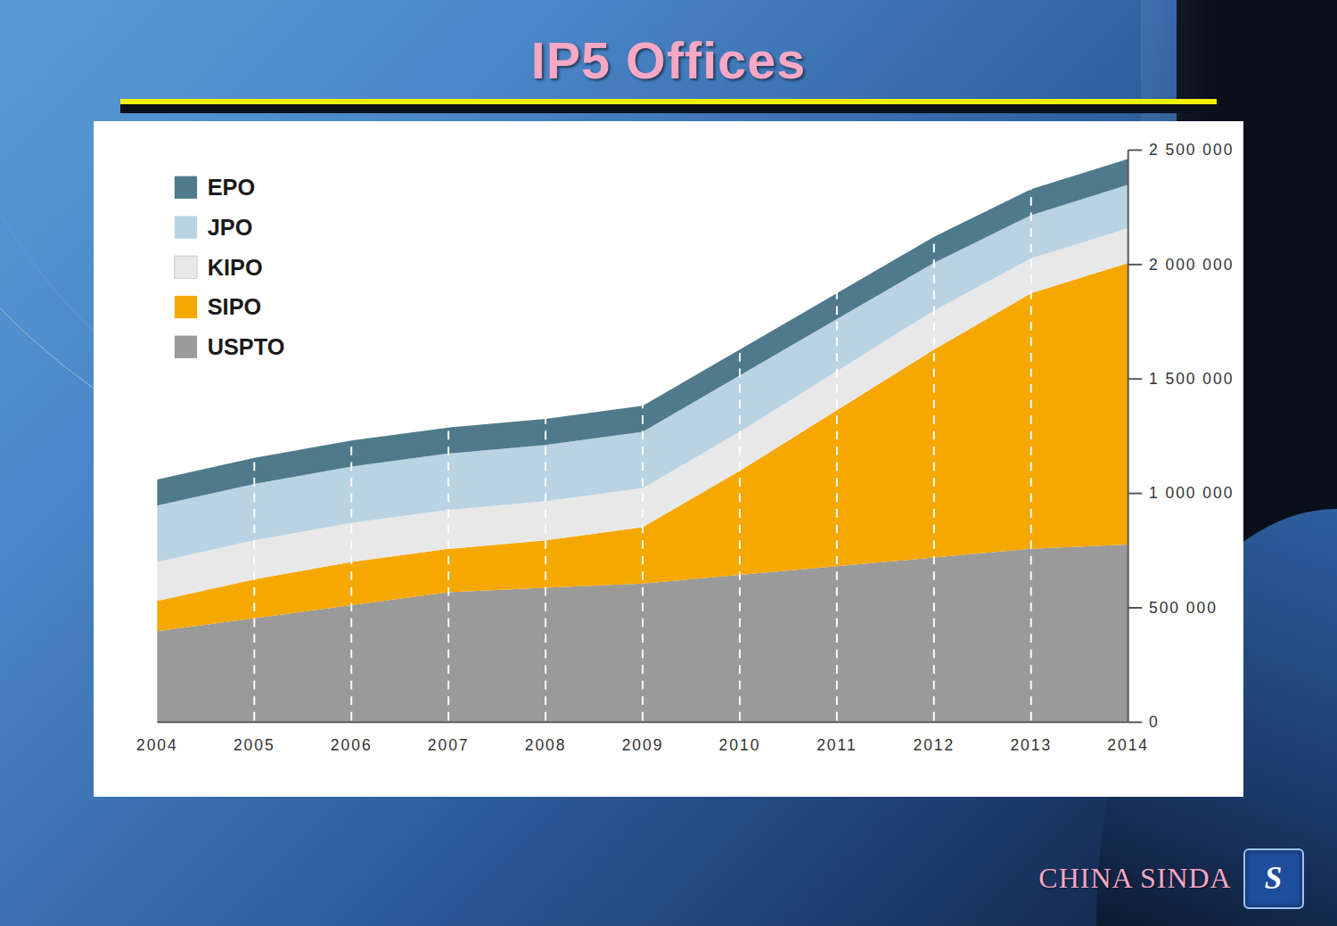IP5 Offices
0 500 000 1 000 000 1 500 000 2 000 000 2 500 000 2004 2005 2006 2007 2008 2009 2010 2011 2012 2013 2014 EPO JPO KIPO SIPO USPTO
CHINA SINDA